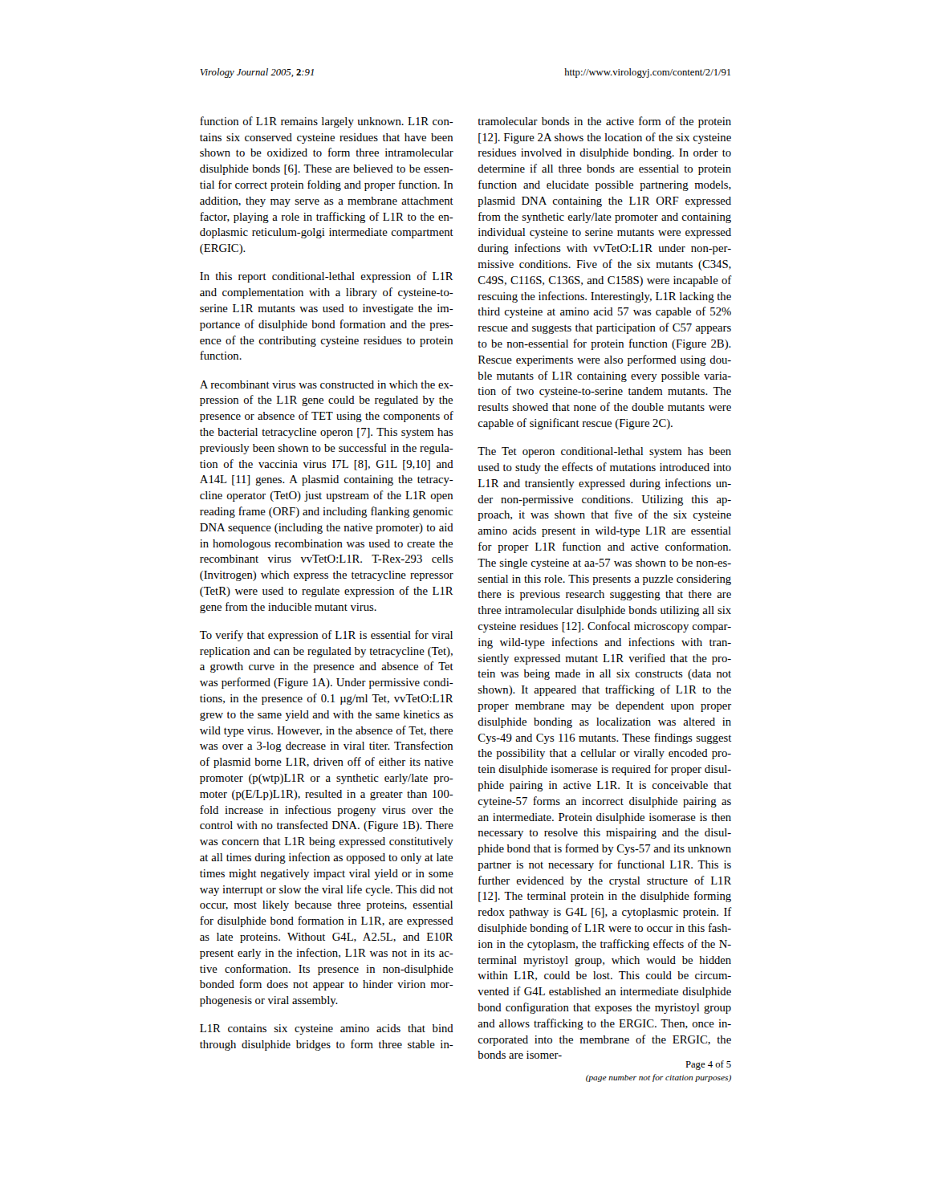Virology Journal 2005, 2:91
http://www.virologyj.com/content/2/1/91
function of L1R remains largely unknown. L1R contains six conserved cysteine residues that have been shown to be oxidized to form three intramolecular disulphide bonds [6]. These are believed to be essential for correct protein folding and proper function. In addition, they may serve as a membrane attachment factor, playing a role in trafficking of L1R to the endoplasmic reticulum-golgi intermediate compartment (ERGIC).
In this report conditional-lethal expression of L1R and complementation with a library of cysteine-to-serine L1R mutants was used to investigate the importance of disulphide bond formation and the presence of the contributing cysteine residues to protein function.
A recombinant virus was constructed in which the expression of the L1R gene could be regulated by the presence or absence of TET using the components of the bacterial tetracycline operon [7]. This system has previously been shown to be successful in the regulation of the vaccinia virus I7L [8], G1L [9,10] and A14L [11] genes. A plasmid containing the tetracycline operator (TetO) just upstream of the L1R open reading frame (ORF) and including flanking genomic DNA sequence (including the native promoter) to aid in homologous recombination was used to create the recombinant virus vvTetO:L1R. T-Rex-293 cells (Invitrogen) which express the tetracycline repressor (TetR) were used to regulate expression of the L1R gene from the inducible mutant virus.
To verify that expression of L1R is essential for viral replication and can be regulated by tetracycline (Tet), a growth curve in the presence and absence of Tet was performed (Figure 1A). Under permissive conditions, in the presence of 0.1 µg/ml Tet, vvTetO:L1R grew to the same yield and with the same kinetics as wild type virus. However, in the absence of Tet, there was over a 3-log decrease in viral titer. Transfection of plasmid borne L1R, driven off of either its native promoter (p(wtp)L1R or a synthetic early/late promoter (p(E/Lp)L1R), resulted in a greater than 100-fold increase in infectious progeny virus over the control with no transfected DNA. (Figure 1B). There was concern that L1R being expressed constitutively at all times during infection as opposed to only at late times might negatively impact viral yield or in some way interrupt or slow the viral life cycle. This did not occur, most likely because three proteins, essential for disulphide bond formation in L1R, are expressed as late proteins. Without G4L, A2.5L, and E10R present early in the infection, L1R was not in its active conformation. Its presence in non-disulphide bonded form does not appear to hinder virion morphogenesis or viral assembly.
L1R contains six cysteine amino acids that bind through disulphide bridges to form three stable intramolecular bonds in the active form of the protein [12]. Figure 2A shows the location of the six cysteine residues involved in disulphide bonding. In order to determine if all three bonds are essential to protein function and elucidate possible partnering models, plasmid DNA containing the L1R ORF expressed from the synthetic early/late promoter and containing individual cysteine to serine mutants were expressed during infections with vvTetO:L1R under non-permissive conditions. Five of the six mutants (C34S, C49S, C116S, C136S, and C158S) were incapable of rescuing the infections. Interestingly, L1R lacking the third cysteine at amino acid 57 was capable of 52% rescue and suggests that participation of C57 appears to be non-essential for protein function (Figure 2B). Rescue experiments were also performed using double mutants of L1R containing every possible variation of two cysteine-to-serine tandem mutants. The results showed that none of the double mutants were capable of significant rescue (Figure 2C).
The Tet operon conditional-lethal system has been used to study the effects of mutations introduced into L1R and transiently expressed during infections under non-permissive conditions. Utilizing this approach, it was shown that five of the six cysteine amino acids present in wild-type L1R are essential for proper L1R function and active conformation. The single cysteine at aa-57 was shown to be non-essential in this role. This presents a puzzle considering there is previous research suggesting that there are three intramolecular disulphide bonds utilizing all six cysteine residues [12]. Confocal microscopy comparing wild-type infections and infections with transiently expressed mutant L1R verified that the protein was being made in all six constructs (data not shown). It appeared that trafficking of L1R to the proper membrane may be dependent upon proper disulphide bonding as localization was altered in Cys-49 and Cys 116 mutants. These findings suggest the possibility that a cellular or virally encoded protein disulphide isomerase is required for proper disulphide pairing in active L1R. It is conceivable that cyteine-57 forms an incorrect disulphide pairing as an intermediate. Protein disulphide isomerase is then necessary to resolve this mispairing and the disulphide bond that is formed by Cys-57 and its unknown partner is not necessary for functional L1R. This is further evidenced by the crystal structure of L1R [12]. The terminal protein in the disulphide forming redox pathway is G4L [6], a cytoplasmic protein. If disulphide bonding of L1R were to occur in this fashion in the cytoplasm, the trafficking effects of the N-terminal myristoyl group, which would be hidden within L1R, could be lost. This could be circumvented if G4L established an intermediate disulphide bond configuration that exposes the myristoyl group and allows trafficking to the ERGIC. Then, once incorporated into the membrane of the ERGIC, the bonds are isomer-
Page 4 of 5
(page number not for citation purposes)